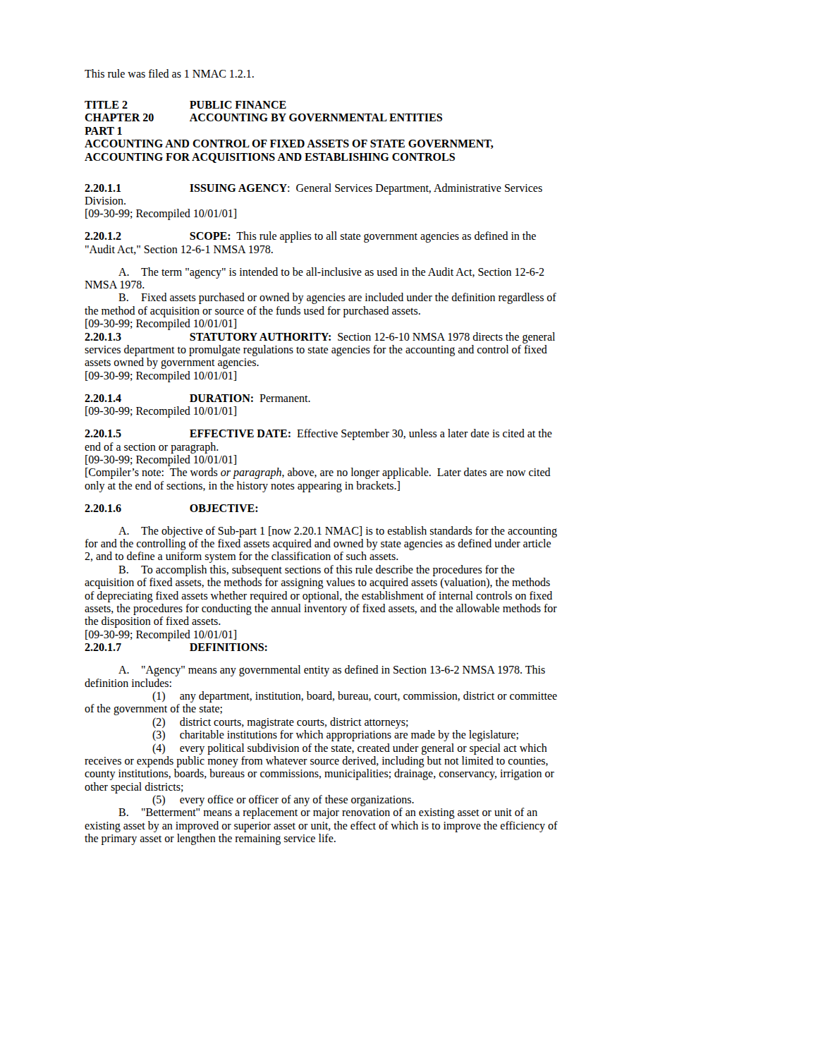This rule was filed as 1 NMAC 1.2.1.
TITLE 2 PUBLIC FINANCE
CHAPTER 20 ACCOUNTING BY GOVERNMENTAL ENTITIES
PART 1 ACCOUNTING AND CONTROL OF FIXED ASSETS OF STATE GOVERNMENT,
ACCOUNTING FOR ACQUISITIONS AND ESTABLISHING CONTROLS
2.20.1.1 ISSUING AGENCY: General Services Department, Administrative Services Division.
[09-30-99; Recompiled 10/01/01]
2.20.1.2 SCOPE: This rule applies to all state government agencies as defined in the "Audit Act," Section 12-6-1 NMSA 1978.
A. The term "agency" is intended to be all-inclusive as used in the Audit Act, Section 12-6-2 NMSA 1978.
B. Fixed assets purchased or owned by agencies are included under the definition regardless of the method of acquisition or source of the funds used for purchased assets.
[09-30-99; Recompiled 10/01/01]
2.20.1.3 STATUTORY AUTHORITY: Section 12-6-10 NMSA 1978 directs the general services department to promulgate regulations to state agencies for the accounting and control of fixed assets owned by government agencies.
[09-30-99; Recompiled 10/01/01]
2.20.1.4 DURATION: Permanent.
[09-30-99; Recompiled 10/01/01]
2.20.1.5 EFFECTIVE DATE: Effective September 30, unless a later date is cited at the end of a section or paragraph.
[09-30-99; Recompiled 10/01/01]
[Compiler’s note: The words or paragraph, above, are no longer applicable. Later dates are now cited only at the end of sections, in the history notes appearing in brackets.]
2.20.1.6 OBJECTIVE:
A. The objective of Sub-part 1 [now 2.20.1 NMAC] is to establish standards for the accounting for and the controlling of the fixed assets acquired and owned by state agencies as defined under article 2, and to define a uniform system for the classification of such assets.
B. To accomplish this, subsequent sections of this rule describe the procedures for the acquisition of fixed assets, the methods for assigning values to acquired assets (valuation), the methods of depreciating fixed assets whether required or optional, the establishment of internal controls on fixed assets, the procedures for conducting the annual inventory of fixed assets, and the allowable methods for the disposition of fixed assets.
[09-30-99; Recompiled 10/01/01]
2.20.1.7 DEFINITIONS:
A. "Agency" means any governmental entity as defined in Section 13-6-2 NMSA 1978. This definition includes:
(1) any department, institution, board, bureau, court, commission, district or committee of the government of the state;
(2) district courts, magistrate courts, district attorneys;
(3) charitable institutions for which appropriations are made by the legislature;
(4) every political subdivision of the state, created under general or special act which receives or expends public money from whatever source derived, including but not limited to counties, county institutions, boards, bureaus or commissions, municipalities; drainage, conservancy, irrigation or other special districts;
(5) every office or officer of any of these organizations.
B. "Betterment" means a replacement or major renovation of an existing asset or unit of an existing asset by an improved or superior asset or unit, the effect of which is to improve the efficiency of the primary asset or lengthen the remaining service life.